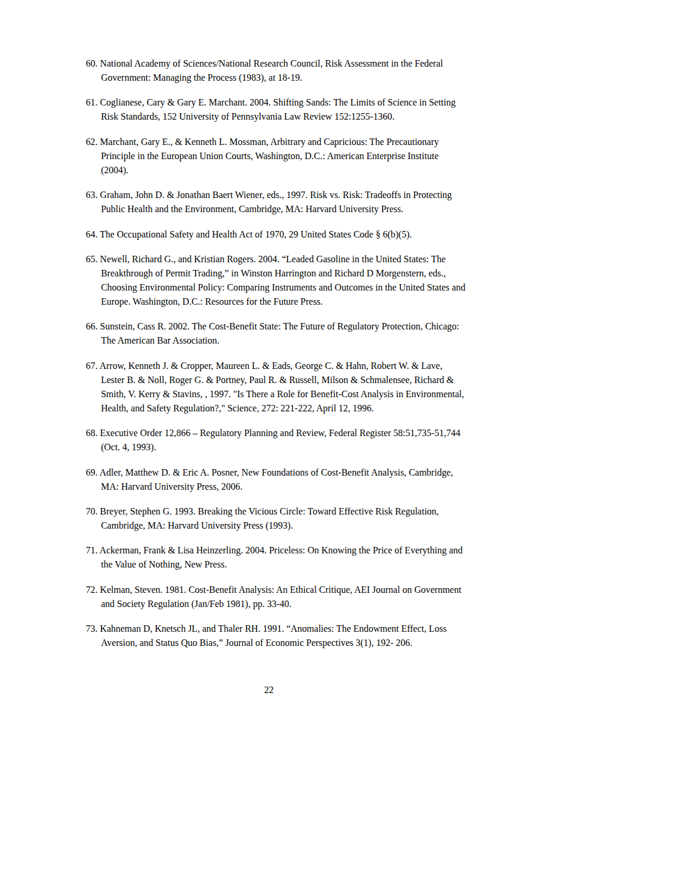60. National Academy of Sciences/National Research Council, Risk Assessment in the Federal Government: Managing the Process (1983), at 18-19.
61. Coglianese, Cary & Gary E. Marchant. 2004. Shifting Sands: The Limits of Science in Setting Risk Standards, 152 University of Pennsylvania Law Review 152:1255-1360.
62. Marchant, Gary E., & Kenneth L. Mossman, Arbitrary and Capricious: The Precautionary Principle in the European Union Courts, Washington, D.C.: American Enterprise Institute (2004).
63. Graham, John D. & Jonathan Baert Wiener, eds., 1997. Risk vs. Risk: Tradeoffs in Protecting Public Health and the Environment, Cambridge, MA: Harvard University Press.
64. The Occupational Safety and Health Act of 1970, 29 United States Code § 6(b)(5).
65. Newell, Richard G., and Kristian Rogers. 2004. “Leaded Gasoline in the United States: The Breakthrough of Permit Trading,” in Winston Harrington and Richard D Morgenstern, eds., Choosing Environmental Policy: Comparing Instruments and Outcomes in the United States and Europe. Washington, D.C.: Resources for the Future Press.
66. Sunstein, Cass R. 2002. The Cost-Benefit State: The Future of Regulatory Protection, Chicago: The American Bar Association.
67. Arrow, Kenneth J. & Cropper, Maureen L. & Eads, George C. & Hahn, Robert W. & Lave, Lester B. & Noll, Roger G. & Portney, Paul R. & Russell, Milson & Schmalensee, Richard & Smith, V. Kerry & Stavins, , 1997. "Is There a Role for Benefit-Cost Analysis in Environmental, Health, and Safety Regulation?," Science, 272: 221-222, April 12, 1996.
68. Executive Order 12,866 – Regulatory Planning and Review, Federal Register 58:51,735-51,744 (Oct. 4, 1993).
69. Adler, Matthew D. & Eric A. Posner, New Foundations of Cost-Benefit Analysis, Cambridge, MA: Harvard University Press, 2006.
70. Breyer, Stephen G. 1993. Breaking the Vicious Circle: Toward Effective Risk Regulation, Cambridge, MA: Harvard University Press (1993).
71. Ackerman, Frank & Lisa Heinzerling. 2004. Priceless: On Knowing the Price of Everything and the Value of Nothing, New Press.
72. Kelman, Steven. 1981. Cost-Benefit Analysis: An Ethical Critique, AEI Journal on Government and Society Regulation (Jan/Feb 1981), pp. 33-40.
73. Kahneman D, Knetsch JL, and Thaler RH. 1991. “Anomalies: The Endowment Effect, Loss Aversion, and Status Quo Bias,” Journal of Economic Perspectives 3(1), 192- 206.
22